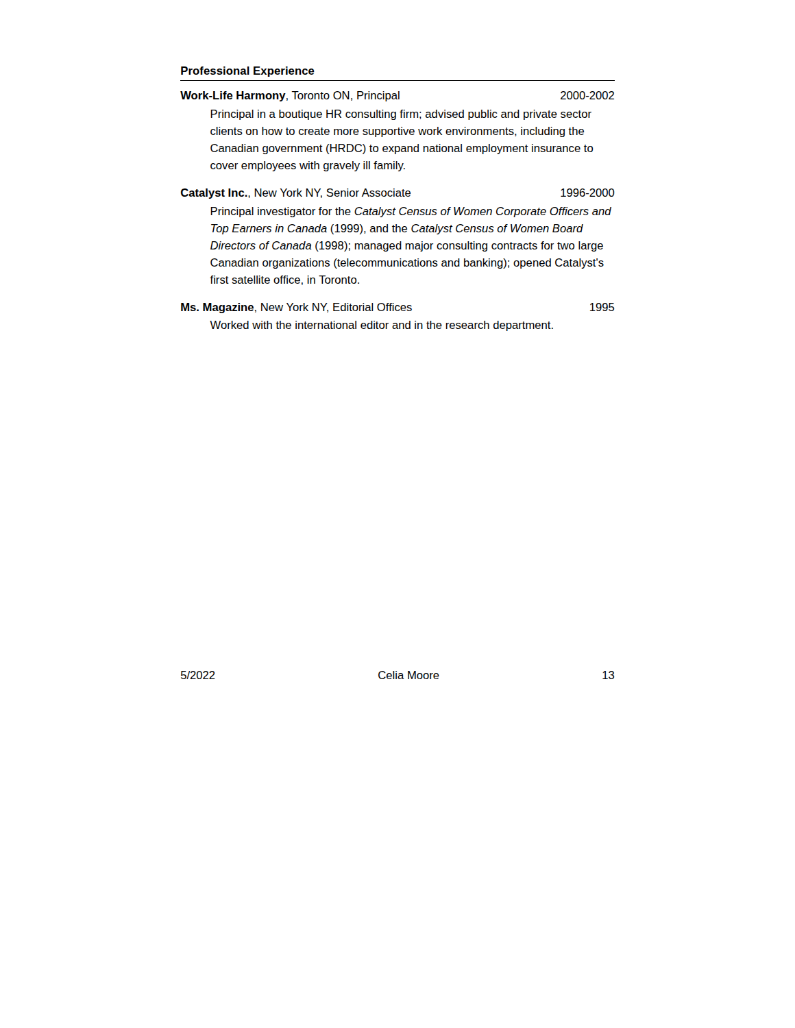Professional Experience
Work-Life Harmony, Toronto ON, Principal
2000-2002
Principal in a boutique HR consulting firm; advised public and private sector clients on how to create more supportive work environments, including the Canadian government (HRDC) to expand national employment insurance to cover employees with gravely ill family.
Catalyst Inc., New York NY, Senior Associate
1996-2000
Principal investigator for the Catalyst Census of Women Corporate Officers and Top Earners in Canada (1999), and the Catalyst Census of Women Board Directors of Canada (1998); managed major consulting contracts for two large Canadian organizations (telecommunications and banking); opened Catalyst's first satellite office, in Toronto.
Ms. Magazine, New York NY, Editorial Offices
1995
Worked with the international editor and in the research department.
5/2022
Celia Moore
13